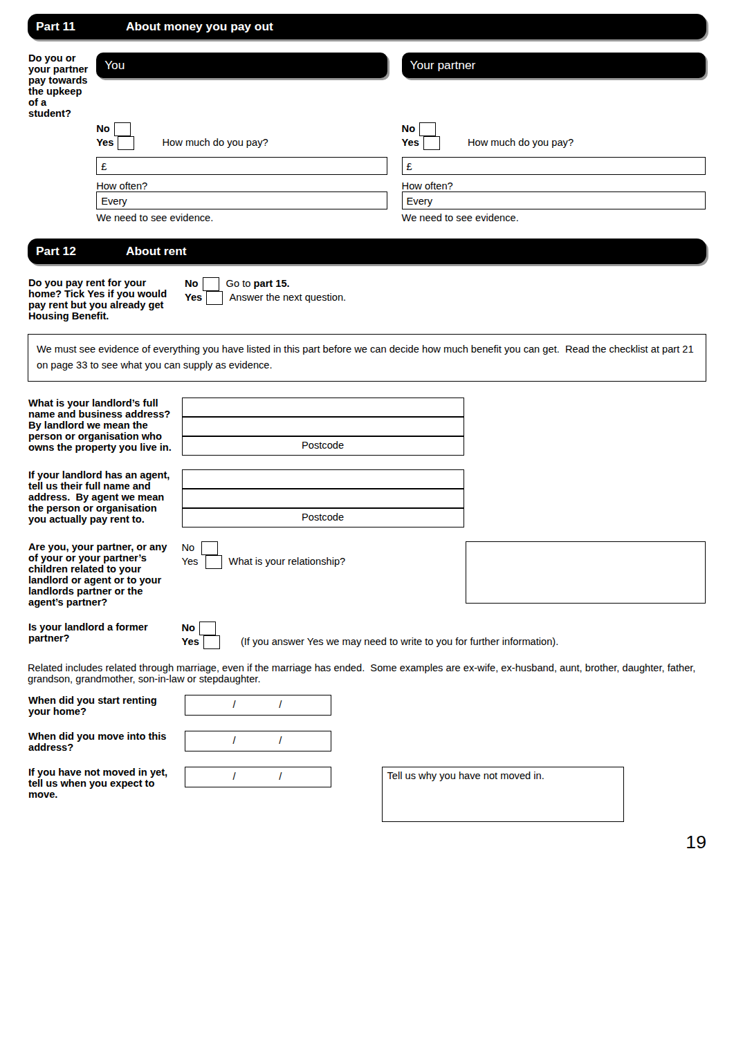Part 11 About money you pay out
| Do you or your partner pay towards the upkeep of a student? | You | Your partner |
| | No Yes How much do you pay? £ How often? Every We need to see evidence. | No Yes How much do you pay? £ How often? Every We need to see evidence. |
Part 12 About rent
| Do you pay rent for your home? Tick Yes if you would pay rent but you already get Housing Benefit. | No Go to part 15. Yes Answer the next question. |
We must see evidence of everything you have listed in this part before we can decide how much benefit you can get. Read the checklist at part 21 on page 33 to see what you can supply as evidence.
| What is your landlord’s full name and business address? By landlord we mean the person or organisation who owns the property you live in. | Postcode | |
| If your landlord has an agent, tell us their full name and address. By agent we mean the person or organisation you actually pay rent to. | Postcode | |
| Are you, your partner, or any of your or your partner’s children related to your landlord or agent or to your landlords partner or the agent’s partner? | No Yes What is your relationship? | |
| Is your landlord a former partner? | No Yes (If you answer Yes we may need to write to you for further information). |
Related includes related through marriage, even if the marriage has ended. Some examples are ex-wife, ex-husband, aunt, brother, daughter, father, grandson, grandmother, son-in-law or stepdaughter.
| When did you start renting your home? | / / | |
| When did you move into this address? | / / | |
| If you have not moved in yet, tell us when you expect to move. | / / | Tell us why you have not moved in. |
19